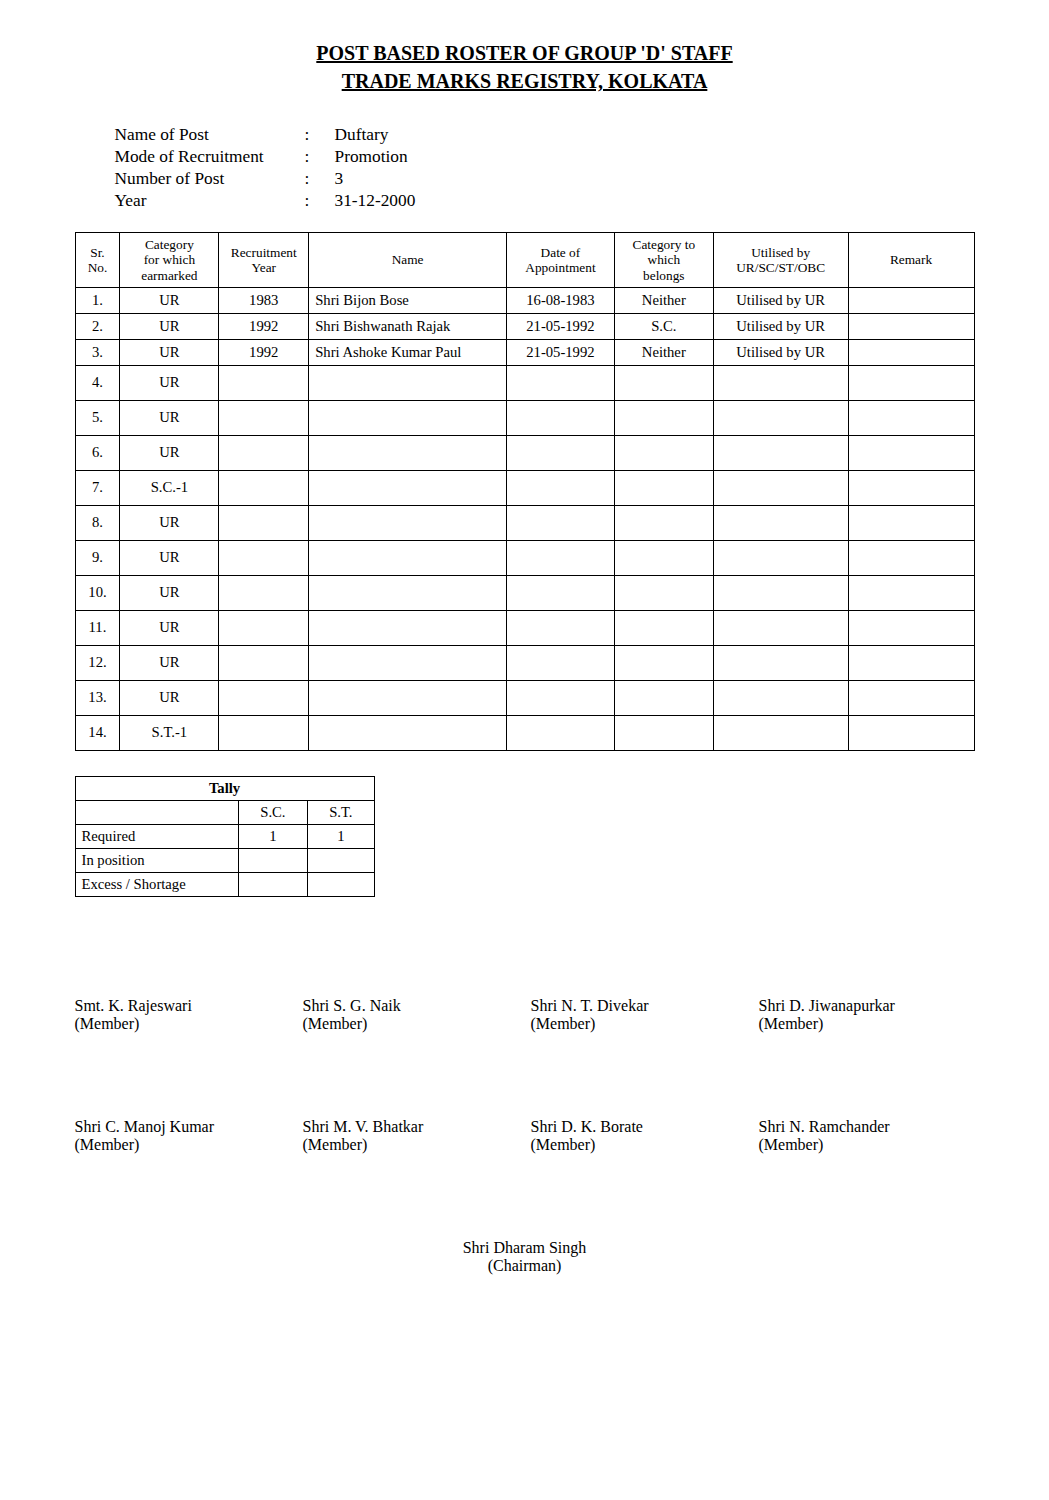POST BASED ROSTER OF GROUP 'D' STAFF
TRADE MARKS REGISTRY, KOLKATA
| Name of Post | : | Duftary |
| Mode of Recruitment | : | Promotion |
| Number of Post | : | 3 |
| Year | : | 31-12-2000 |
| Sr. No. | Category for which earmarked | Recruitment Year | Name | Date of Appointment | Category to which belongs | Utilised by UR/SC/ST/OBC | Remark |
| --- | --- | --- | --- | --- | --- | --- | --- |
| 1. | UR | 1983 | Shri Bijon Bose | 16-08-1983 | Neither | Utilised by UR | |
| 2. | UR | 1992 | Shri Bishwanath Rajak | 21-05-1992 | S.C. | Utilised by UR | |
| 3. | UR | 1992 | Shri Ashoke Kumar Paul | 21-05-1992 | Neither | Utilised by UR | |
| 4. | UR | | | | | | |
| 5. | UR | | | | | | |
| 6. | UR | | | | | | |
| 7. | S.C.-1 | | | | | | |
| 8. | UR | | | | | | |
| 9. | UR | | | | | | |
| 10. | UR | | | | | | |
| 11. | UR | | | | | | |
| 12. | UR | | | | | | |
| 13. | UR | | | | | | |
| 14. | S.T.-1 | | | | | | |
| Tally |
| --- |
| | S.C. | S.T. |
| Required | 1 | 1 |
| In position | | |
| Excess / Shortage | | |
Smt. K. Rajeswari (Member)
Shri S. G. Naik (Member)
Shri N. T. Divekar (Member)
Shri D. Jiwanapurkar (Member)
Shri C. Manoj Kumar (Member)
Shri M. V. Bhatkar (Member)
Shri D. K. Borate (Member)
Shri N. Ramchander (Member)
Shri Dharam Singh
(Chairman)